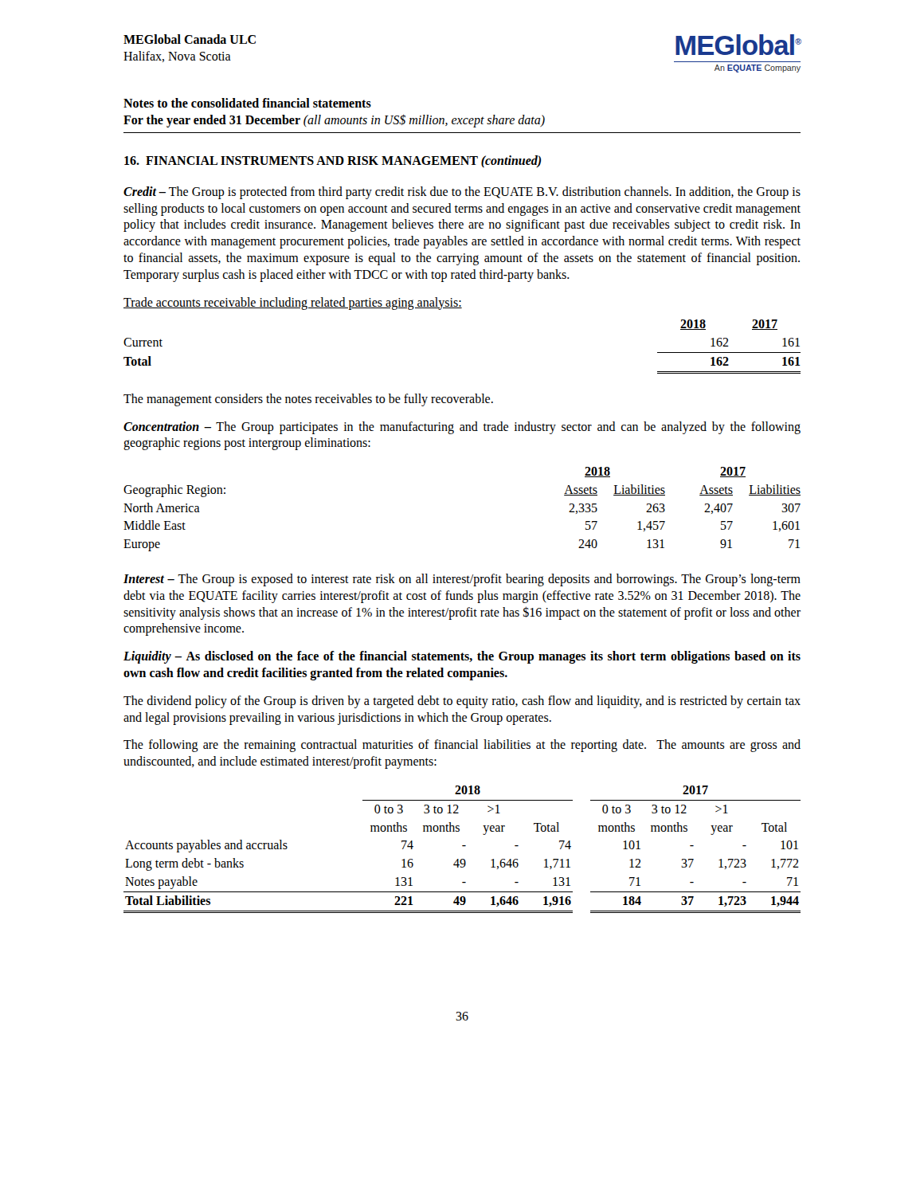MEGlobal Canada ULC
Halifax, Nova Scotia
MEG lobal®
An EQUATE Company
Notes to the consolidated financial statements
For the year ended 31 December (all amounts in US$ million, except share data)
16. FINANCIAL INSTRUMENTS AND RISK MANAGEMENT (continued)
Credit – The Group is protected from third party credit risk due to the EQUATE B.V. distribution channels. In addition, the Group is selling products to local customers on open account and secured terms and engages in an active and conservative credit management policy that includes credit insurance. Management believes there are no significant past due receivables subject to credit risk. In accordance with management procurement policies, trade payables are settled in accordance with normal credit terms. With respect to financial assets, the maximum exposure is equal to the carrying amount of the assets on the statement of financial position. Temporary surplus cash is placed either with TDCC or with top rated third-party banks.
Trade accounts receivable including related parties aging analysis:
| | 2018 | 2017 |
| Current | 162 | 161 |
| Total | 162 | 161 |
The management considers the notes receivables to be fully recoverable.
Concentration – The Group participates in the manufacturing and trade industry sector and can be analyzed by the following geographic regions post intergroup eliminations:
| | 2018 | 2017 |
| Geographic Region: | Assets | Liabilities | Assets | Liabilities |
| North America | 2,335 | 263 | 2,407 | 307 |
| Middle East | 57 | 1,457 | 57 | 1,601 |
| Europe | 240 | 131 | 91 | 71 |
Interest – The Group is exposed to interest rate risk on all interest/profit bearing deposits and borrowings. The Group’s long-term debt via the EQUATE facility carries interest/profit at cost of funds plus margin (effective rate 3.52% on 31 December 2018). The sensitivity analysis shows that an increase of 1% in the interest/profit rate has $16 impact on the statement of profit or loss and other comprehensive income.
Liquidity – As disclosed on the face of the financial statements, the Group manages its short term obligations based on its own cash flow and credit facilities granted from the related companies.
The dividend policy of the Group is driven by a targeted debt to equity ratio, cash flow and liquidity, and is restricted by certain tax and legal provisions prevailing in various jurisdictions in which the Group operates.
The following are the remaining contractual maturities of financial liabilities at the reporting date. The amounts are gross and undiscounted, and include estimated interest/profit payments:
| | 2018 | | 2017 |
| | 0 to 3 | 3 to 12 | >1 | | | 0 to 3 | 3 to 12 | >1 | |
| | months | months | year | Total | | months | months | year | Total |
| Accounts payables and accruals | 74 | - | - | 74 | | 101 | - | - | 101 |
| Long term debt - banks | 16 | 49 | 1,646 | 1,711 | | 12 | 37 | 1,723 | 1,772 |
| Notes payable | 131 | - | - | 131 | | 71 | - | - | 71 |
| Total Liabilities | 221 | 49 | 1,646 | 1,916 | | 184 | 37 | 1,723 | 1,944 |
36